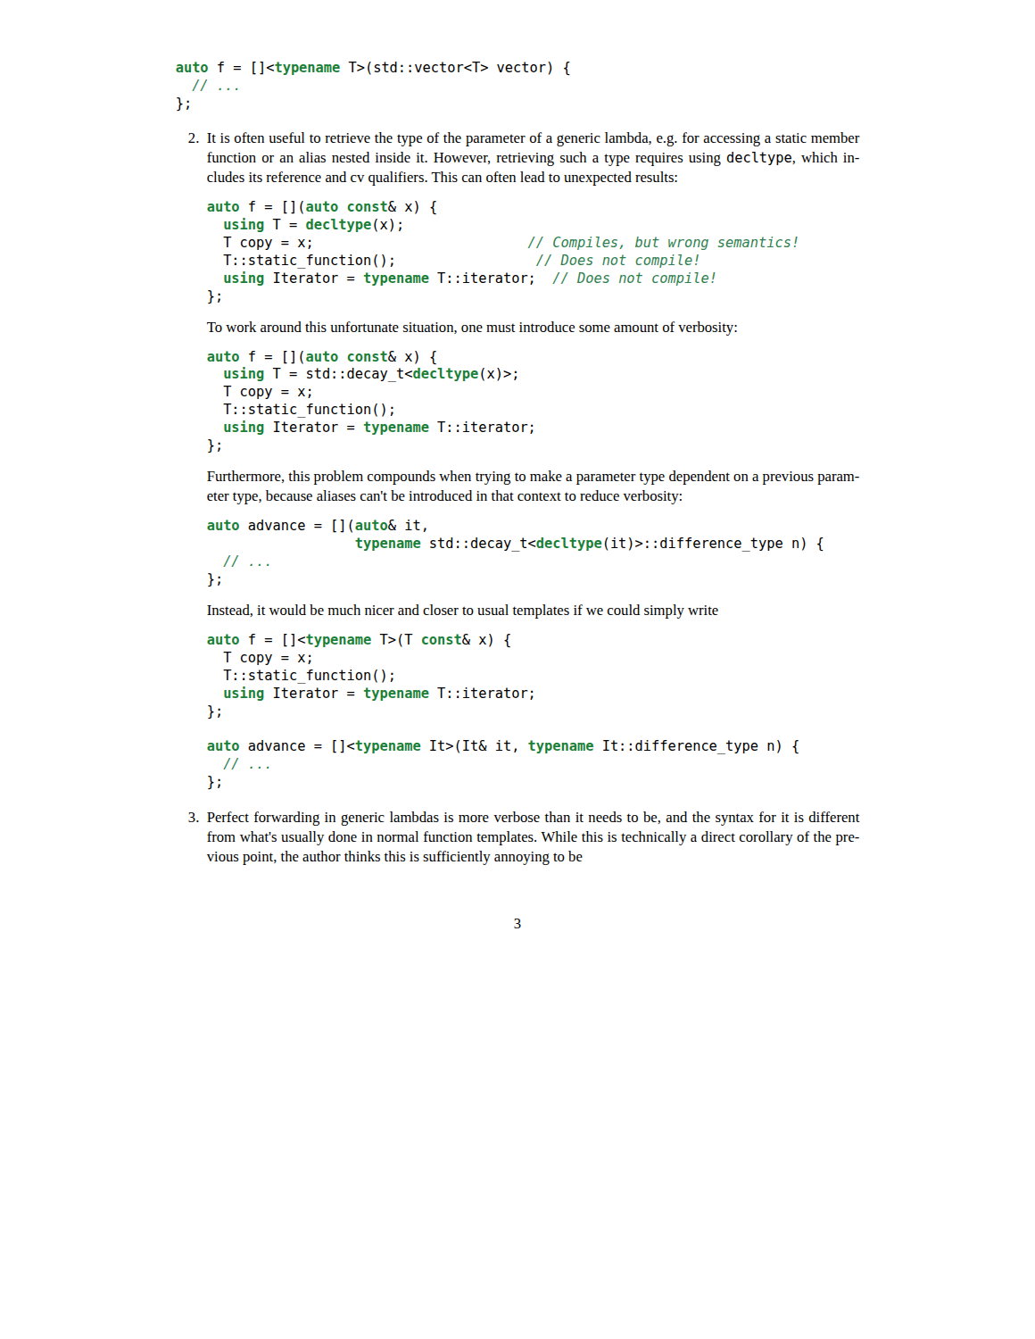auto f = []<typename T>(std::vector<T> vector) {
  // ...
};
It is often useful to retrieve the type of the parameter of a generic lambda, e.g. for accessing a static member function or an alias nested inside it. However, retrieving such a type requires using decltype, which includes its reference and cv qualifiers. This can often lead to unexpected results:
auto f = [](auto const& x) {
  using T = decltype(x);
  T copy = x;                          // Compiles, but wrong semantics!
  T::static_function();                 // Does not compile!
  using Iterator = typename T::iterator;  // Does not compile!
};
To work around this unfortunate situation, one must introduce some amount of verbosity:
auto f = [](auto const& x) {
  using T = std::decay_t<decltype(x)>;
  T copy = x;
  T::static_function();
  using Iterator = typename T::iterator;
};
Furthermore, this problem compounds when trying to make a parameter type dependent on a previous parameter type, because aliases can't be introduced in that context to reduce verbosity:
auto advance = [](auto& it,
                  typename std::decay_t<decltype(it)>::difference_type n) {
  // ...
};
Instead, it would be much nicer and closer to usual templates if we could simply write
auto f = []<typename T>(T const& x) {
  T copy = x;
  T::static_function();
  using Iterator = typename T::iterator;
};

auto advance = []<typename It>(It& it, typename It::difference_type n) {
  // ...
};
Perfect forwarding in generic lambdas is more verbose than it needs to be, and the syntax for it is different from what's usually done in normal function templates. While this is technically a direct corollary of the previous point, the author thinks this is sufficiently annoying to be
3